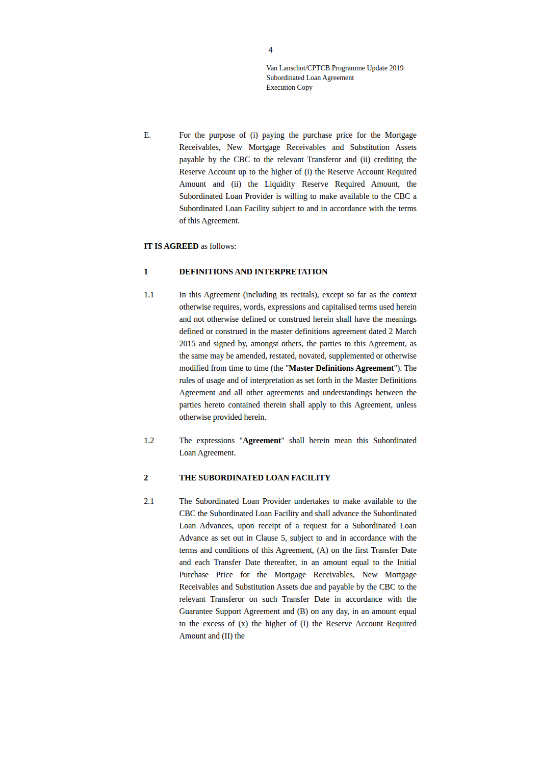4
Van Lanschot/CPTCB Programme Update 2019
Subordinated Loan Agreement
Execution Copy
E.
For the purpose of (i) paying the purchase price for the Mortgage Receivables, New Mortgage Receivables and Substitution Assets payable by the CBC to the relevant Transferor and (ii) crediting the Reserve Account up to the higher of (i) the Reserve Account Required Amount and (ii) the Liquidity Reserve Required Amount, the Subordinated Loan Provider is willing to make available to the CBC a Subordinated Loan Facility subject to and in accordance with the terms of this Agreement.
IT IS AGREED as follows:
1
DEFINITIONS AND INTERPRETATION
1.1
In this Agreement (including its recitals), except so far as the context otherwise requires, words, expressions and capitalised terms used herein and not otherwise defined or construed herein shall have the meanings defined or construed in the master definitions agreement dated 2 March 2015 and signed by, amongst others, the parties to this Agreement, as the same may be amended, restated, novated, supplemented or otherwise modified from time to time (the "Master Definitions Agreement"). The rules of usage and of interpretation as set forth in the Master Definitions Agreement and all other agreements and understandings between the parties hereto contained therein shall apply to this Agreement, unless otherwise provided herein.
1.2
The expressions "Agreement" shall herein mean this Subordinated Loan Agreement.
2
THE SUBORDINATED LOAN FACILITY
2.1
The Subordinated Loan Provider undertakes to make available to the CBC the Subordinated Loan Facility and shall advance the Subordinated Loan Advances, upon receipt of a request for a Subordinated Loan Advance as set out in Clause 5, subject to and in accordance with the terms and conditions of this Agreement, (A) on the first Transfer Date and each Transfer Date thereafter, in an amount equal to the Initial Purchase Price for the Mortgage Receivables, New Mortgage Receivables and Substitution Assets due and payable by the CBC to the relevant Transferor on such Transfer Date in accordance with the Guarantee Support Agreement and (B) on any day, in an amount equal to the excess of (x) the higher of (I) the Reserve Account Required Amount and (II) the